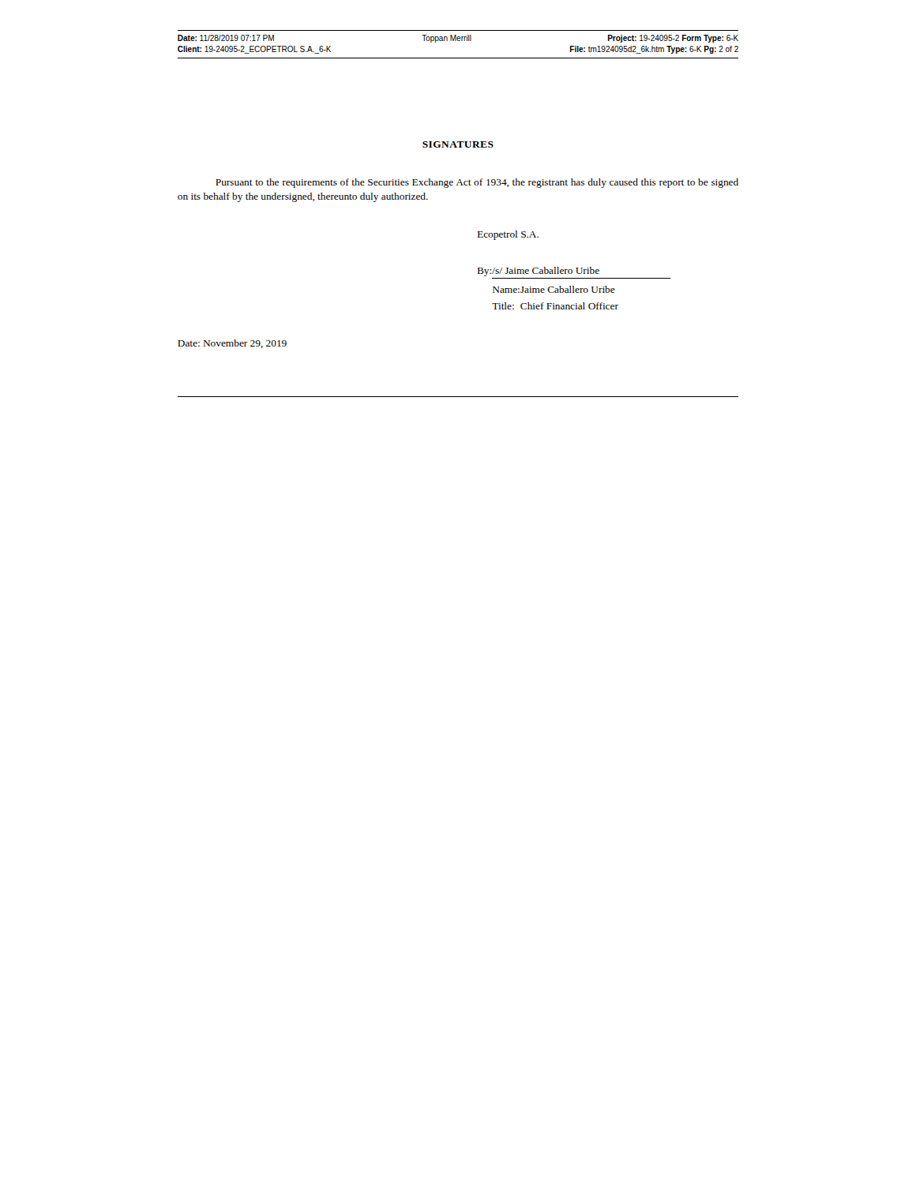| Date: 11/28/2019 07:17 PM | Toppan Merrill | Project: 19-24095-2 Form Type: 6-K |
| Client: 19-24095-2_ECOPETROL S.A._6-K | | File: tm1924095d2_6k.htm Type: 6-K Pg: 2 of 2 |
SIGNATURES
Pursuant to the requirements of the Securities Exchange Act of 1934, the registrant has duly caused this report to be signed on its behalf by the undersigned, thereunto duly authorized.
Ecopetrol S.A.
| By: | /s/ Jaime Caballero Uribe |
| | / Name: / Jaime Caballero Uribe / / Title: / Chief Financial Officer / |
Date: November 29, 2019